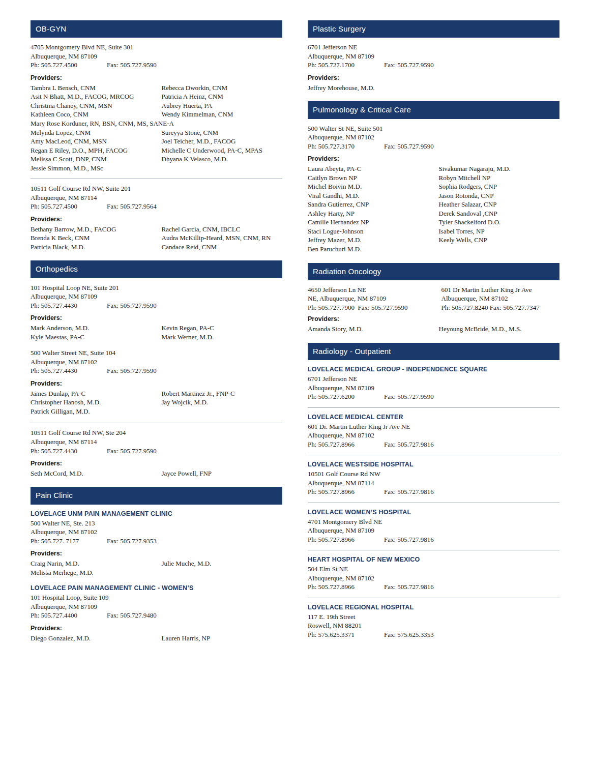OB-GYN
4705 Montgomery Blvd NE, Suite 301
Albuquerque, NM 87109
Ph: 505.727.4500 Fax: 505.727.9590
Providers:
Tambra L Bensch, CNM
Asit N Bhatt, M.D., FACOG, MRCOG
Christina Chaney, CNM, MSN
Kathleen Coco, CNM
Rebecca Dworkin, CNM
Patricia A Heinz, CNM
Aubrey Huerta, PA
Wendy Kimmelman, CNM
Mary Rose Korduner, RN, BSN, CNM, MS, SANE-A
Melynda Lopez, CNM
Amy MacLeod, CNM, MSN
Regan E Riley, D.O., MPH, FACOG
Melissa C Scott, DNP, CNM
Jessie Simmon, M.D., MSc
Sureyya Stone, CNM
Joel Teicher, M.D., FACOG
Michelle C Underwood, PA-C, MPAS
Dhyana K Velasco, M.D.
10511 Golf Course Rd NW, Suite 201
Albuquerque, NM 87114
Ph: 505.727.4500 Fax: 505.727.9564
Providers:
Bethany Barrow, M.D., FACOG
Brenda K Beck, CNM
Patricia Black, M.D.
Rachel Garcia, CNM, IBCLC
Audra McKillip-Heard, MSN, CNM, RN
Candace Reid, CNM
Orthopedics
101 Hospital Loop NE, Suite 201
Albuquerque, NM 87109
Ph: 505.727.4430 Fax: 505.727.9590
Providers:
Mark Anderson, M.D.
Kyle Maestas, PA-C
Kevin Regan, PA-C
Mark Werner, M.D.
500 Walter Street NE, Suite 104
Albuquerque, NM 87102
Ph: 505.727.4430 Fax: 505.727.9590
Providers:
James Dunlap, PA-C
Christopher Hanosh, M.D.
Patrick Gilligan, M.D.
Robert Martinez Jr., FNP-C
Jay Wojcik, M.D.
10511 Golf Course Rd NW, Ste 204
Albuquerque, NM 87114
Ph: 505.727.4430 Fax: 505.727.9590
Providers:
Seth McCord, M.D.
Jayce Powell, FNP
Pain Clinic
LOVELACE UNM PAIN MANAGEMENT CLINIC
500 Walter NE, Ste. 213
Albuquerque, NM 87102
Ph: 505.727. 7177 Fax: 505.727.9353
Providers:
Craig Narin, M.D.
Melissa Merhege, M.D.
Julie Muche, M.D.
LOVELACE PAIN MANAGEMENT CLINIC - WOMEN’S
101 Hospital Loop, Suite 109
Albuquerque, NM 87109
Ph: 505.727.4400 Fax: 505.727.9480
Providers:
Diego Gonzalez, M.D.
Lauren Harris, NP
Plastic Surgery
6701 Jefferson NE
Albuquerque, NM 87109
Ph: 505.727.1700 Fax: 505.727.9590
Providers:
Jeffrey Morehouse, M.D.
Pulmonology & Critical Care
500 Walter St NE, Suite 501
Albuquerque, NM 87102
Ph: 505.727.3170 Fax: 505.727.9590
Providers:
Laura Abeyta, PA-C
Caitlyn Brown NP
Michel Boivin M.D.
Viral Gandhi, M.D.
Sandra Gutierrez, CNP
Ashley Harty, NP
Camille Hernandez NP
Staci Logue-Johnson
Jeffrey Mazer, M.D.
Ben Paruchuri M.D.
Sivakumar Nagaraju, M.D.
Robyn Mitchell NP
Sophia Rodgers, CNP
Jason Rotonda, CNP
Heather Salazar, CNP
Derek Sandoval ,CNP
Tyler Shackelford D.O.
Isabel Torres, NP
Keely Wells, CNP
Radiation Oncology
4650 Jefferson Ln NE
NE, Albuquerque, NM 87109
Ph: 505.727.7900 Fax: 505.727.9590
601 Dr Martin Luther King Jr Ave
Albuquerque, NM 87102
Ph: 505.727.8240 Fax: 505.727.7347
Providers:
Amanda Story, M.D.
Heyoung McBride, M.D., M.S.
Radiology - Outpatient
LOVELACE MEDICAL GROUP - INDEPENDENCE SQUARE
6701 Jefferson NE
Albuquerque, NM 87109
Ph: 505.727.6200 Fax: 505.727.9590
LOVELACE MEDICAL CENTER
601 Dr. Martin Luther King Jr Ave NE
Albuquerque, NM 87102
Ph: 505.727.8966 Fax: 505.727.9816
LOVELACE WESTSIDE HOSPITAL
10501 Golf Course Rd NW
Albuquerque, NM 87114
Ph: 505.727.8966 Fax: 505.727.9816
LOVELACE WOMEN’S HOSPITAL
4701 Montgomery Blvd NE
Albuquerque, NM 87109
Ph: 505.727.8966 Fax: 505.727.9816
HEART HOSPITAL OF NEW MEXICO
504 Elm St NE
Albuquerque, NM 87102
Ph: 505.727.8966 Fax: 505.727.9816
LOVELACE REGIONAL HOSPITAL
117 E. 19th Street
Roswell, NM 88201
Ph: 575.625.3371 Fax: 575.625.3353